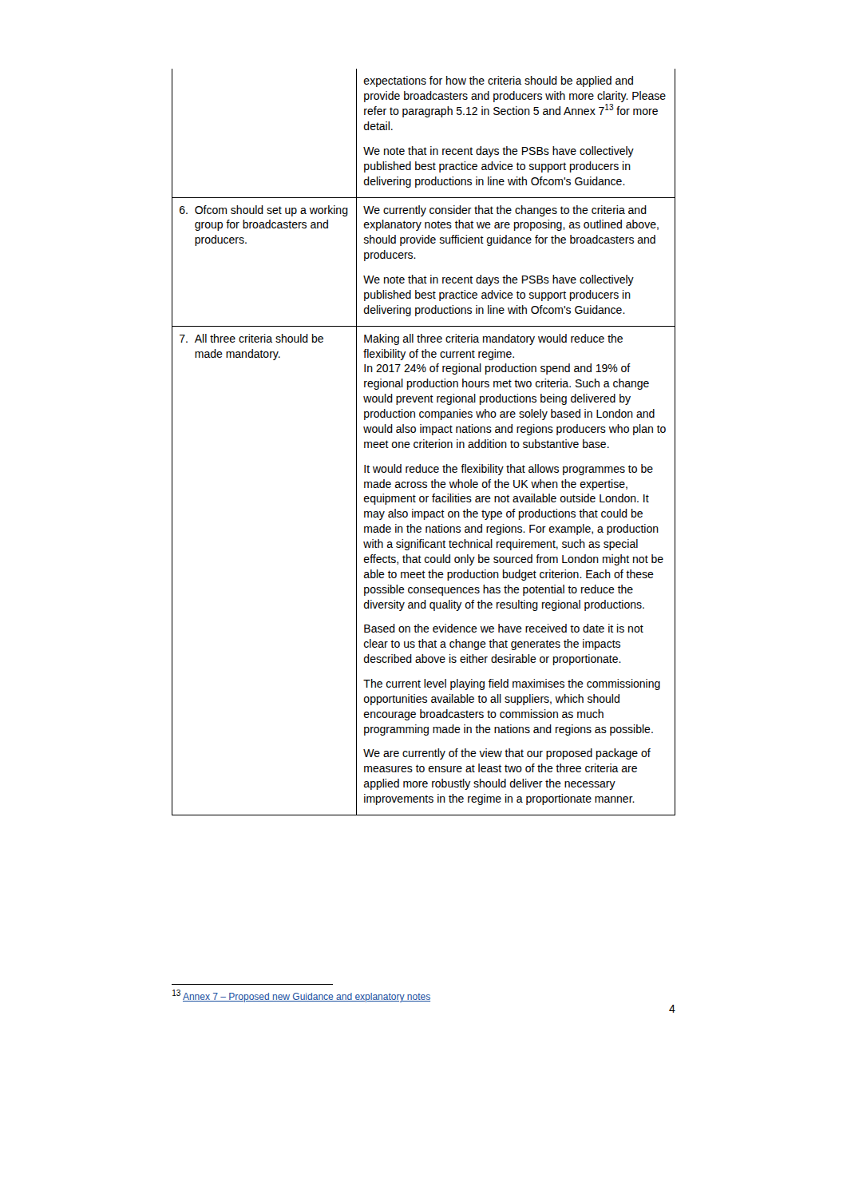| | expectations for how the criteria should be applied and provide broadcasters and producers with more clarity. Please refer to paragraph 5.12 in Section 5 and Annex 7 13 for more detail. We note that in recent days the PSBs have collectively published best practice advice to support producers in delivering productions in line with Ofcom's Guidance. |
| 6. Ofcom should set up a working group for broadcasters and producers. | We currently consider that the changes to the criteria and explanatory notes that we are proposing, as outlined above, should provide sufficient guidance for the broadcasters and producers. We note that in recent days the PSBs have collectively published best practice advice to support producers in delivering productions in line with Ofcom's Guidance. |
| 7. All three criteria should be made mandatory. | Making all three criteria mandatory would reduce the flexibility of the current regime. In 2017 24% of regional production spend and 19% of regional production hours met two criteria. Such a change would prevent regional productions being delivered by production companies who are solely based in London and would also impact nations and regions producers who plan to meet one criterion in addition to substantive base. It would reduce the flexibility that allows programmes to be made across the whole of the UK when the expertise, equipment or facilities are not available outside London. It may also impact on the type of productions that could be made in the nations and regions. For example, a production with a significant technical requirement, such as special effects, that could only be sourced from London might not be able to meet the production budget criterion. Each of these possible consequences has the potential to reduce the diversity and quality of the resulting regional productions. Based on the evidence we have received to date it is not clear to us that a change that generates the impacts described above is either desirable or proportionate. The current level playing field maximises the commissioning opportunities available to all suppliers, which should encourage broadcasters to commission as much programming made in the nations and regions as possible. We are currently of the view that our proposed package of measures to ensure at least two of the three criteria are applied more robustly should deliver the necessary improvements in the regime in a proportionate manner. |
13 Annex 7 – Proposed new Guidance and explanatory notes
4